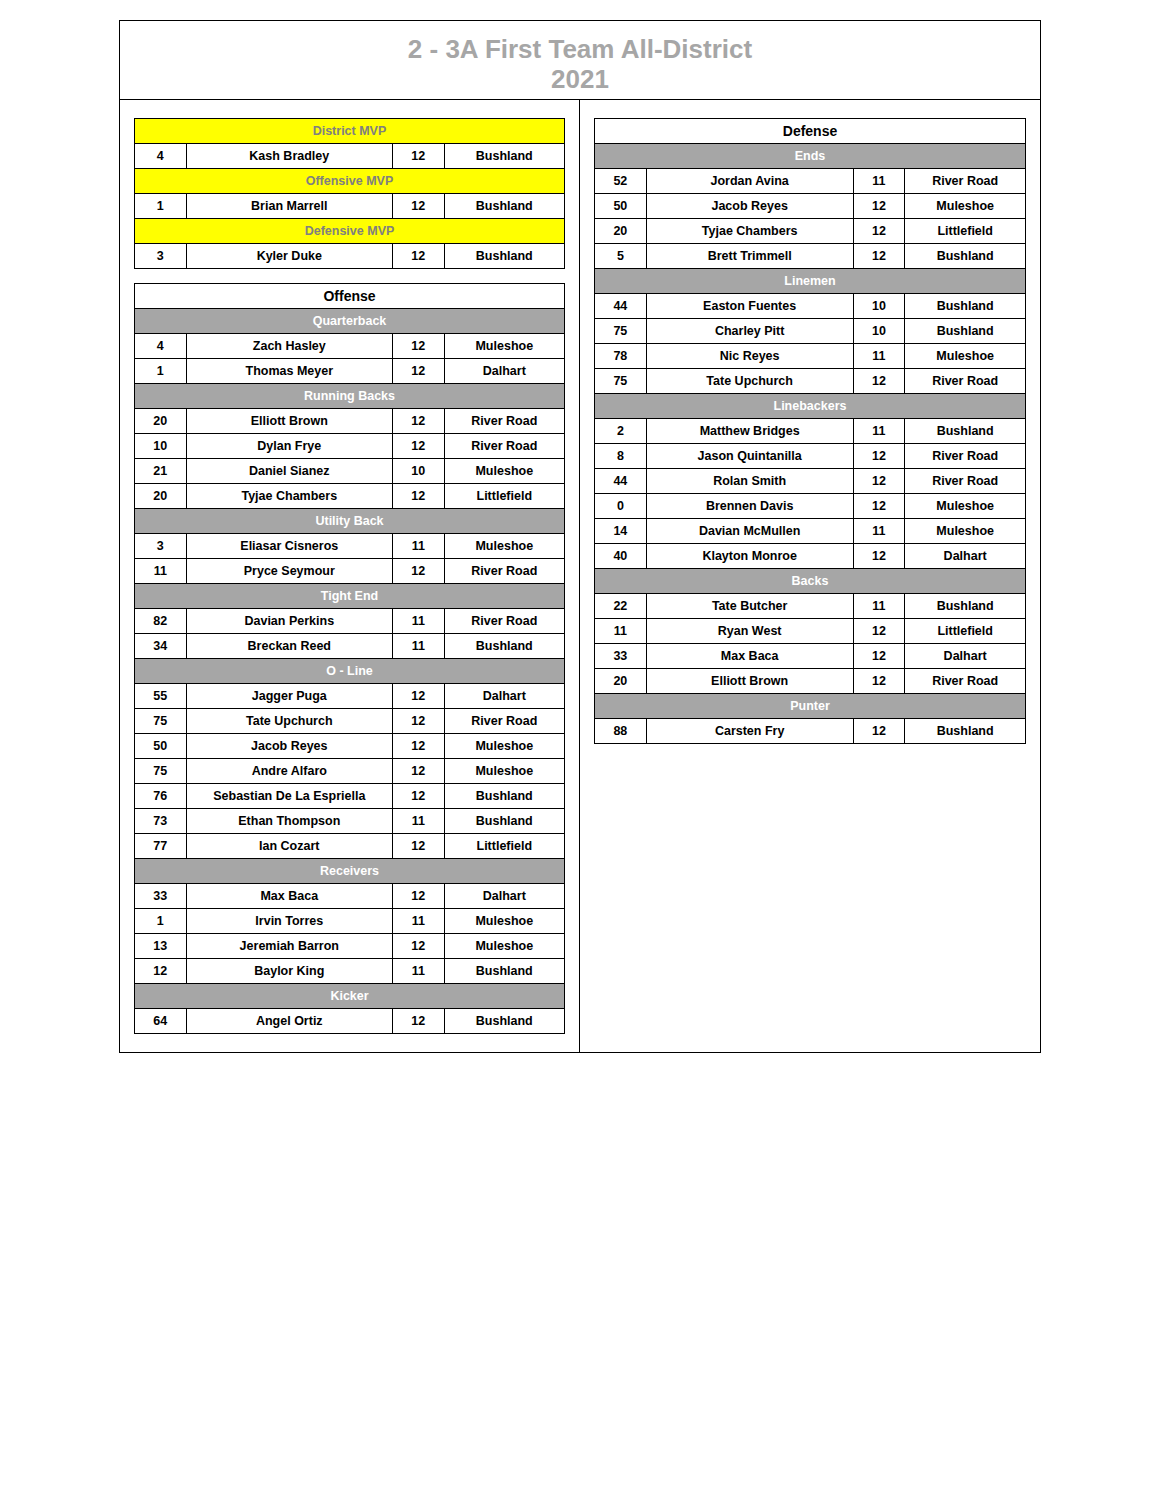2 - 3A First Team All-District
2021
| District MVP |
| 4 | Kash Bradley | 12 | Bushland |
| Offensive MVP |
| 1 | Brian Marrell | 12 | Bushland |
| Defensive MVP |
| 3 | Kyler Duke | 12 | Bushland |
| Offense |
| Quarterback |
| 4 | Zach Hasley | 12 | Muleshoe |
| 1 | Thomas Meyer | 12 | Dalhart |
| Running Backs |
| 20 | Elliott Brown | 12 | River Road |
| 10 | Dylan Frye | 12 | River Road |
| 21 | Daniel Sianez | 10 | Muleshoe |
| 20 | Tyjae Chambers | 12 | Littlefield |
| Utility Back |
| 3 | Eliasar Cisneros | 11 | Muleshoe |
| 11 | Pryce Seymour | 12 | River Road |
| Tight End |
| 82 | Davian Perkins | 11 | River Road |
| 34 | Breckan Reed | 11 | Bushland |
| O - Line |
| 55 | Jagger Puga | 12 | Dalhart |
| 75 | Tate Upchurch | 12 | River Road |
| 50 | Jacob Reyes | 12 | Muleshoe |
| 75 | Andre Alfaro | 12 | Muleshoe |
| 76 | Sebastian De La Espriella | 12 | Bushland |
| 73 | Ethan Thompson | 11 | Bushland |
| 77 | Ian Cozart | 12 | Littlefield |
| Receivers |
| 33 | Max Baca | 12 | Dalhart |
| 1 | Irvin Torres | 11 | Muleshoe |
| 13 | Jeremiah Barron | 12 | Muleshoe |
| 12 | Baylor King | 11 | Bushland |
| Kicker |
| 64 | Angel Ortiz | 12 | Bushland |
| Defense |
| Ends |
| 52 | Jordan Avina | 11 | River Road |
| 50 | Jacob Reyes | 12 | Muleshoe |
| 20 | Tyjae Chambers | 12 | Littlefield |
| 5 | Brett Trimmell | 12 | Bushland |
| Linemen |
| 44 | Easton Fuentes | 10 | Bushland |
| 75 | Charley Pitt | 10 | Bushland |
| 78 | Nic Reyes | 11 | Muleshoe |
| 75 | Tate Upchurch | 12 | River Road |
| Linebackers |
| 2 | Matthew Bridges | 11 | Bushland |
| 8 | Jason Quintanilla | 12 | River Road |
| 44 | Rolan Smith | 12 | River Road |
| 0 | Brennen Davis | 12 | Muleshoe |
| 14 | Davian McMullen | 11 | Muleshoe |
| 40 | Klayton Monroe | 12 | Dalhart |
| Backs |
| 22 | Tate Butcher | 11 | Bushland |
| 11 | Ryan West | 12 | Littlefield |
| 33 | Max Baca | 12 | Dalhart |
| 20 | Elliott Brown | 12 | River Road |
| Punter |
| 88 | Carsten Fry | 12 | Bushland |